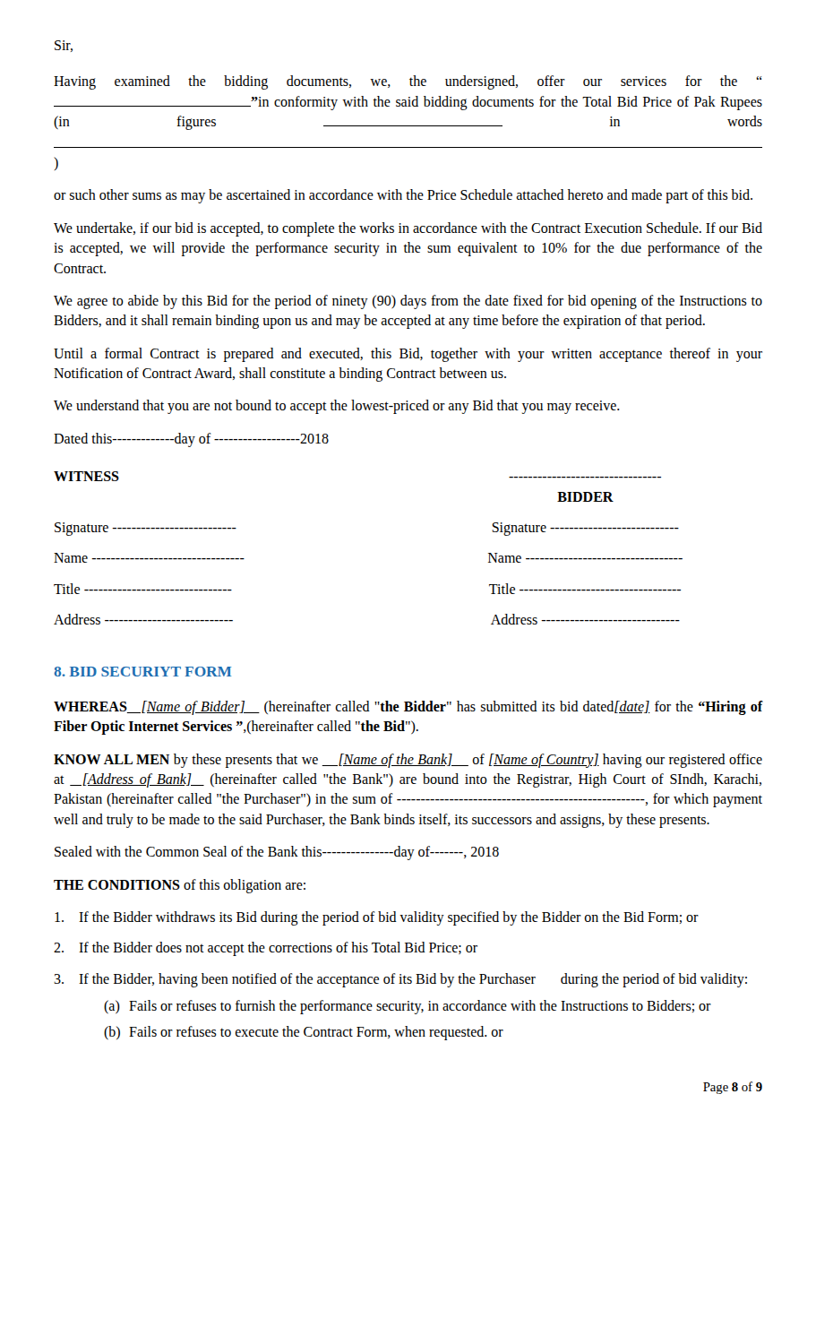Sir,
Having examined the bidding documents, we, the undersigned, offer our services for the “ ”in conformity with the said bidding documents for the Total Bid Price of Pak Rupees (in figures in words )
or such other sums as may be ascertained in accordance with the Price Schedule attached hereto and made part of this bid.
We undertake, if our bid is accepted, to complete the works in accordance with the Contract Execution Schedule. If our Bid is accepted, we will provide the performance security in the sum equivalent to 10% for the due performance of the Contract.
We agree to abide by this Bid for the period of ninety (90) days from the date fixed for bid opening of the Instructions to Bidders, and it shall remain binding upon us and may be accepted at any time before the expiration of that period.
Until a formal Contract is prepared and executed, this Bid, together with your written acceptance thereof in your Notification of Contract Award, shall constitute a binding Contract between us.
We understand that you are not bound to accept the lowest-priced or any Bid that you may receive.
Dated this-------------day of ------------------2018
| WITNESS | -------------------------------- BIDDER |
| Signature -------------------------- | Signature --------------------------- |
| Name -------------------------------- | Name --------------------------------- |
| Title ------------------------------- | Title ---------------------------------- |
| Address --------------------------- | Address ----------------------------- |
8. BID SECURIYT FORM
WHEREAS [Name of Bidder] (hereinafter called "the Bidder" has submitted its bid dated[date] for the “Hiring of Fiber Optic Internet Services ”,(hereinafter called "the Bid").
KNOW ALL MEN by these presents that we [Name of the Bank] of [Name of Country] having our registered office at [Address of Bank] (hereinafter called "the Bank") are bound into the Registrar, High Court of SIndh, Karachi, Pakistan (hereinafter called "the Purchaser") in the sum of ----------------------------------------------------, for which payment well and truly to be made to the said Purchaser, the Bank binds itself, its successors and assigns, by these presents.
Sealed with the Common Seal of the Bank this---------------day of-------, 2018
THE CONDITIONS of this obligation are:
1. If the Bidder withdraws its Bid during the period of bid validity specified by the Bidder on the Bid Form; or
2. If the Bidder does not accept the corrections of his Total Bid Price; or
3. If the Bidder, having been notified of the acceptance of its Bid by the Purchaser during the period of bid validity:
(a) Fails or refuses to furnish the performance security, in accordance with the Instructions to Bidders; or
(b) Fails or refuses to execute the Contract Form, when requested. or
Page 8 of 9